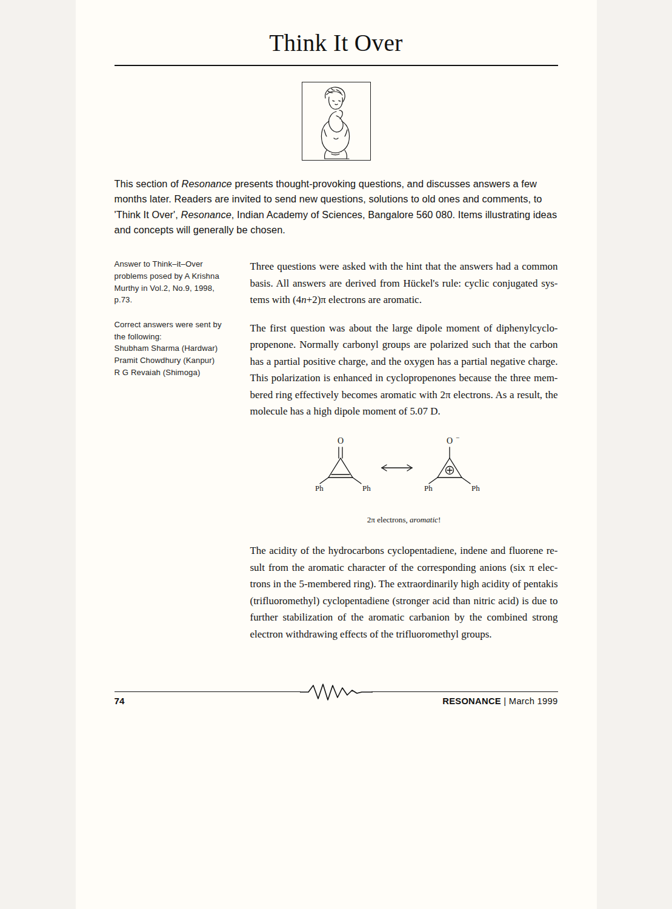Think It Over
This section of Resonance presents thought-provoking questions, and discusses answers a few months later. Readers are invited to send new questions, solutions to old ones and comments, to 'Think It Over', Resonance, Indian Academy of Sciences, Bangalore 560 080. Items illustrating ideas and concepts will generally be chosen.
Answer to Think–it–Over problems posed by A Krishna Murthy in Vol.2, No.9, 1998, p.73.
Correct answers were sent by the following: Shubham Sharma (Hardwar) Pramit Chowdhury (Kanpur) R G Revaiah (Shimoga)
Three questions were asked with the hint that the answers had a common basis. All answers are derived from Hückel's rule: cyclic conjugated systems with (4n+2)π electrons are aromatic.
The first question was about the large dipole moment of diphenylcyclopropenone. Normally carbonyl groups are polarized such that the carbon has a partial positive charge, and the oxygen has a partial negative charge. This polarization is enhanced in cyclopropenones because the three membered ring effectively becomes aromatic with 2π electrons. As a result, the molecule has a high dipole moment of 5.07 D.
O Ph Ph O − Ph Ph
2π electrons, aromatic!
The acidity of the hydrocarbons cyclopentadiene, indene and fluorene result from the aromatic character of the corresponding anions (six π electrons in the 5-membered ring). The extraordinarily high acidity of pentakis (trifluoromethyl) cyclopentadiene (stronger acid than nitric acid) is due to further stabilization of the aromatic carbanion by the combined strong electron withdrawing effects of the trifluoromethyl groups.
74
RESONANCE | March 1999